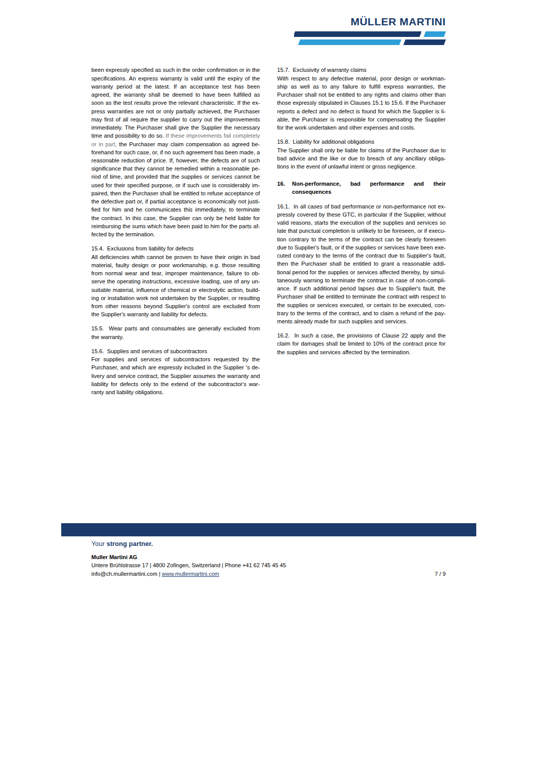MÜLLER MARTINI
been expressly specified as such in the order confirmation or in the specifications. An express warranty is valid until the expiry of the warranty period at the latest. If an acceptance test has been agreed, the warranty shall be deemed to have been fulfilled as soon as the test results prove the relevant characteristic. If the express warranties are not or only partially achieved, the Purchaser may first of all require the supplier to carry out the improvements immediately. The Purchaser shall give the Supplier the necessary time and possibility to do so. If these improvements fail completely or in part, the Purchaser may claim compensation as agreed beforehand for such case, or, if no such agreement has been made, a reasonable reduction of price. If, however, the defects are of such significance that they cannot be remedied within a reasonable period of time, and provided that the supplies or services cannot be used for their specified purpose, or if such use is considerably impaired, then the Purchaser shall be entitled to refuse acceptance of the defective part or, if partial acceptance is economically not justified for him and he communicates this immediately, to terminate the contract. In this case, the Supplier can only be held liable for reimbursing the sums which have been paid to him for the parts affected by the termination.
15.4. Exclusions from liability for defects
All deficiencies whith cannot be proven to have their origin in bad material, faulty design or poor workmanship, e.g. those resulting from normal wear and tear, improper maintenance, failure to observe the operating instructions, excessive loading, use of any unsuitable material, influence of chemical or electrolytic action, building or installation work not undertaken by the Supplier, or resulting from other reasons beyond Supplier's control are excluded from the Supplier's warranty and liability for defects.
15.5. Wear parts and consumables are generally excluded from the warranty.
15.6. Supplies and services of subcontractors
For supplies and services of subcontractors requested by the Purchaser, and which are expressly included in the Supplier 's delivery and service contract, the Supplier assumes the warranty and liability for defects only to the extend of the subcontractor's warranty and liability obligations.
15.7. Exclusivity of warranty claims
With respect to any defective material, poor design or workmanship as well as to any failure to fulfill express warranties, the Purchaser shall not be entitled to any rights and claims other than those expressly stipulated in Clauses 15.1 to 15.6. If the Purchaser reports a defect and no defect is found for which the Supplier is liable, the Purchaser is responsible for compensating the Supplier for the work undertaken and other expenses and costs.
15.8. Liability for additional obligations
The Supplier shall only be liable for claims of the Purchaser due to bad advice and the like or due to breach of any ancillary obligations in the event of unlawful intent or gross negligence.
16. Non-performance, bad performance and their consequences
16.1. In all cases of bad performance or non-performance not expressly covered by these GTC, in particular if the Supplier, without valid reasons, starts the execution of the supplies and services so late that punctual completion is unlikely to be foreseen, or if execution contrary to the terms of the contract can be clearly foreseen due to Supplier's fault, or if the supplies or services have been executed contrary to the terms of the contract due to Supplier's fault, then the Purchaser shall be entitled to grant a reasonable additional period for the supplies or services affected thereby, by simultaneously warning to terminate the contract in case of non-compliance. If such additional period lapses due to Supplier's fault, the Purchaser shall be entitled to terminate the contract with respect to the supplies or services executed, or certain to be executed, contrary to the terms of the contract, and to claim a refund of the payments already made for such supplies and services.
16.2. In such a case, the provisions of Clause 22 apply and the claim for damages shall be limited to 10% of the contract price for the supplies and services affected by the termination.
Your strong partner.
Muller Martini AG
Untere Brühlstrasse 17 | 4800 Zofingen, Switzerland | Phone +41 62 745 45 45
info@ch.mullermartini.com | www.mullermartini.com
7 / 9